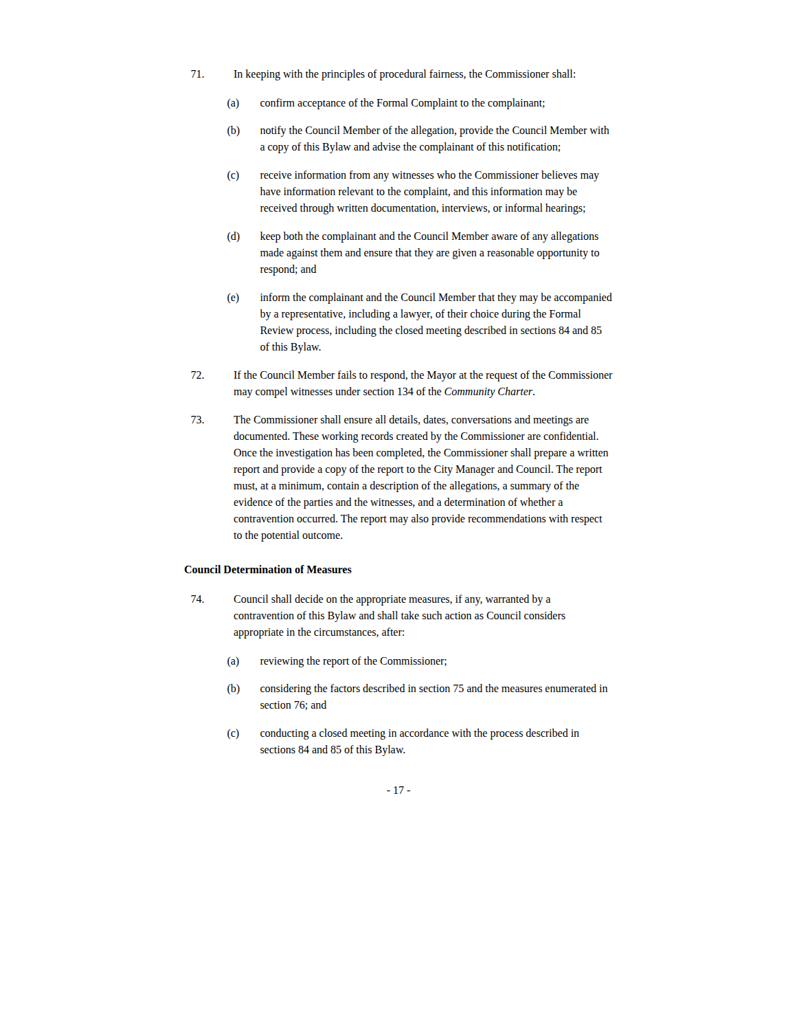71.
In keeping with the principles of procedural fairness, the Commissioner shall:
(a)
confirm acceptance of the Formal Complaint to the complainant;
(b)
notify the Council Member of the allegation, provide the Council Member with a copy of this Bylaw and advise the complainant of this notification;
(c)
receive information from any witnesses who the Commissioner believes may have information relevant to the complaint, and this information may be received through written documentation, interviews, or informal hearings;
(d)
keep both the complainant and the Council Member aware of any allegations made against them and ensure that they are given a reasonable opportunity to respond; and
(e)
inform the complainant and the Council Member that they may be accompanied by a representative, including a lawyer, of their choice during the Formal Review process, including the closed meeting described in sections 84 and 85 of this Bylaw.
72.
If the Council Member fails to respond, the Mayor at the request of the Commissioner may compel witnesses under section 134 of the Community Charter.
73.
The Commissioner shall ensure all details, dates, conversations and meetings are documented. These working records created by the Commissioner are confidential. Once the investigation has been completed, the Commissioner shall prepare a written report and provide a copy of the report to the City Manager and Council. The report must, at a minimum, contain a description of the allegations, a summary of the evidence of the parties and the witnesses, and a determination of whether a contravention occurred. The report may also provide recommendations with respect to the potential outcome.
Council Determination of Measures
74.
Council shall decide on the appropriate measures, if any, warranted by a contravention of this Bylaw and shall take such action as Council considers appropriate in the circumstances, after:
(a)
reviewing the report of the Commissioner;
(b)
considering the factors described in section 75 and the measures enumerated in section 76; and
(c)
conducting a closed meeting in accordance with the process described in sections 84 and 85 of this Bylaw.
- 17 -